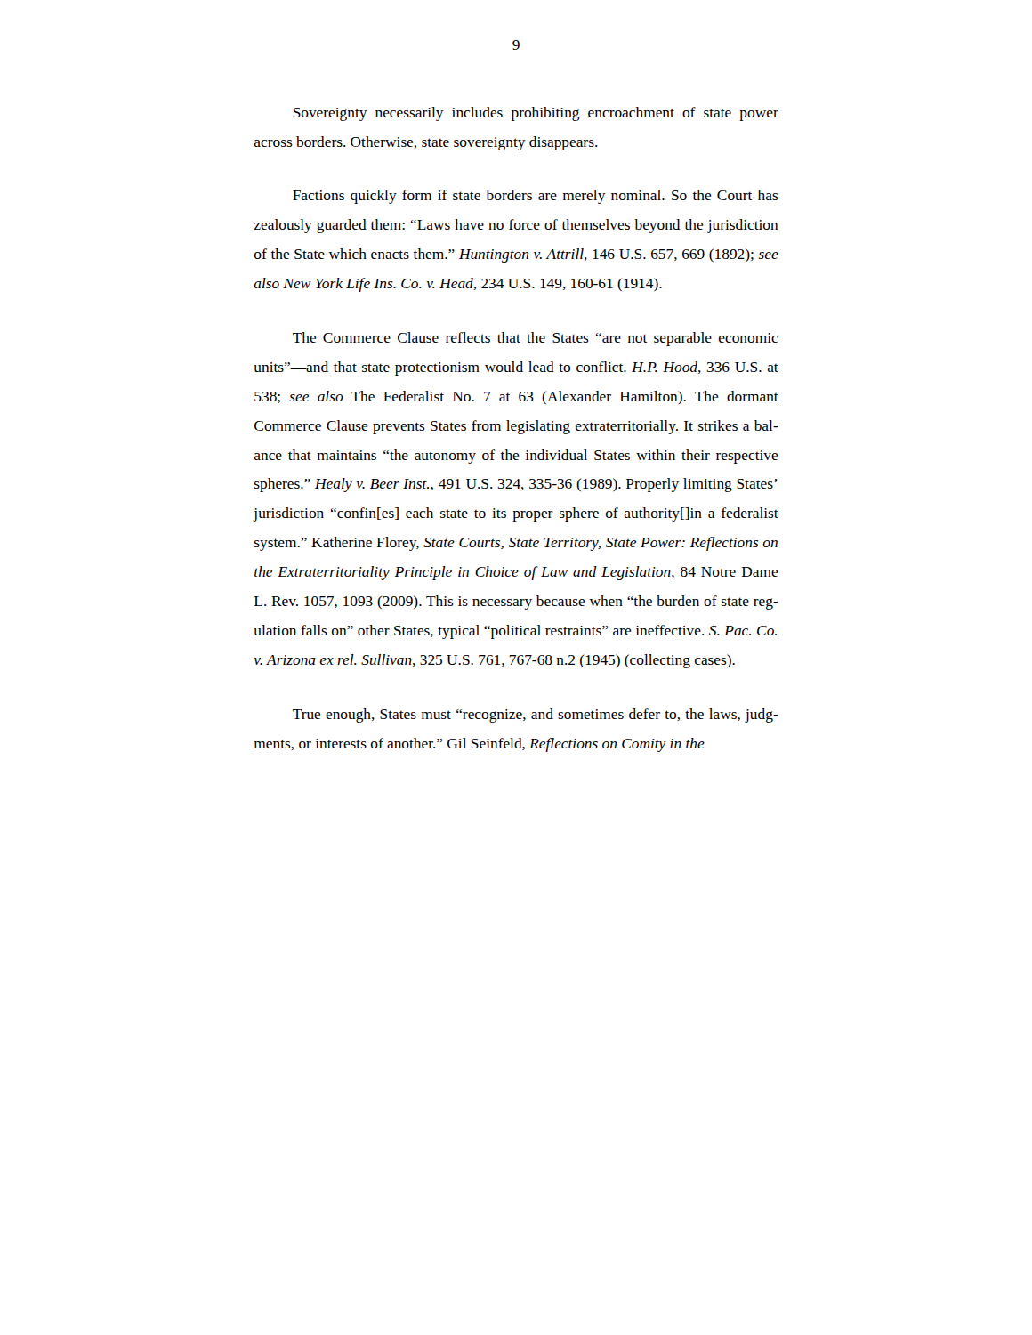9
Sovereignty necessarily includes prohibiting encroachment of state power across borders. Otherwise, state sovereignty disappears.
Factions quickly form if state borders are merely nominal. So the Court has zealously guarded them: “Laws have no force of themselves beyond the jurisdiction of the State which enacts them.” Huntington v. Attrill, 146 U.S. 657, 669 (1892); see also New York Life Ins. Co. v. Head, 234 U.S. 149, 160-61 (1914).
The Commerce Clause reflects that the States “are not separable economic units”—and that state protectionism would lead to conflict. H.P. Hood, 336 U.S. at 538; see also The Federalist No. 7 at 63 (Alexander Hamilton). The dormant Commerce Clause prevents States from legislating extraterritorially. It strikes a balance that maintains “the autonomy of the individual States within their respective spheres.” Healy v. Beer Inst., 491 U.S. 324, 335-36 (1989). Properly limiting States’ jurisdiction “confin[es] each state to its proper sphere of authority[]in a federalist system.” Katherine Florey, State Courts, State Territory, State Power: Reflections on the Extraterritoriality Principle in Choice of Law and Legislation, 84 Notre Dame L. Rev. 1057, 1093 (2009). This is necessary because when “the burden of state regulation falls on” other States, typical “political restraints” are ineffective. S. Pac. Co. v. Arizona ex rel. Sullivan, 325 U.S. 761, 767-68 n.2 (1945) (collecting cases).
True enough, States must “recognize, and sometimes defer to, the laws, judgments, or interests of another.” Gil Seinfeld, Reflections on Comity in the